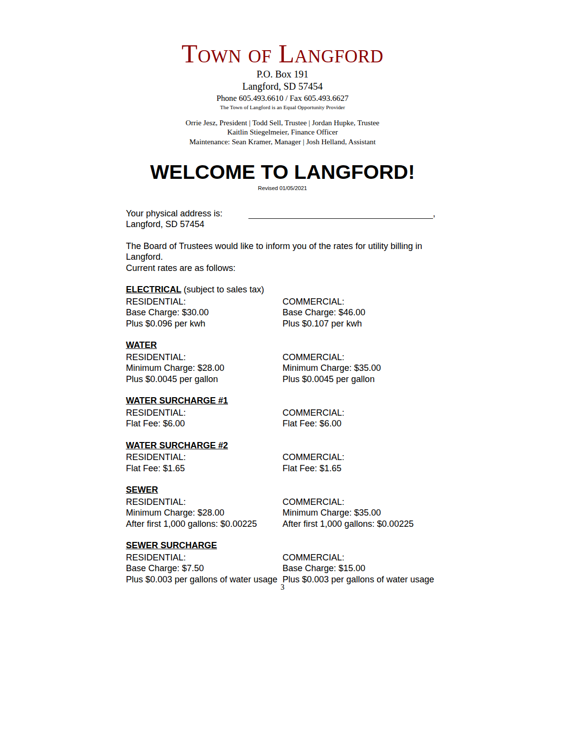Town of Langford
P.O. Box 191
Langford, SD 57454
Phone 605.493.6610 / Fax 605.493.6627
The Town of Langford is an Equal Opportunity Provider
Orrie Jesz, President | Todd Sell, Trustee | Jordan Hupke, Trustee
Kaitlin Stiegelmeier, Finance Officer
Maintenance: Sean Kramer, Manager | Josh Helland, Assistant
WELCOME TO LANGFORD!
Revised 01/05/2021
Your physical address is: , Langford, SD 57454
The Board of Trustees would like to inform you of the rates for utility billing in Langford.
Current rates are as follows:
ELECTRICAL (subject to sales tax)
| RESIDENTIAL: Base Charge: $30.00 Plus $0.096 per kwh | COMMERCIAL: Base Charge: $46.00 Plus $0.107 per kwh |
WATER
| RESIDENTIAL: Minimum Charge: $28.00 Plus $0.0045 per gallon | COMMERCIAL: Minimum Charge: $35.00 Plus $0.0045 per gallon |
WATER SURCHARGE #1
| RESIDENTIAL: Flat Fee: $6.00 | COMMERCIAL: Flat Fee: $6.00 |
WATER SURCHARGE #2
| RESIDENTIAL: Flat Fee: $1.65 | COMMERCIAL: Flat Fee: $1.65 |
SEWER
| RESIDENTIAL: Minimum Charge: $28.00 After first 1,000 gallons: $0.00225 | COMMERCIAL: Minimum Charge: $35.00 After first 1,000 gallons: $0.00225 |
SEWER SURCHARGE
| RESIDENTIAL: Base Charge: $7.50 Plus $0.003 per gallons of water usage | COMMERCIAL: Base Charge: $15.00 Plus $0.003 per gallons of water usage |
3